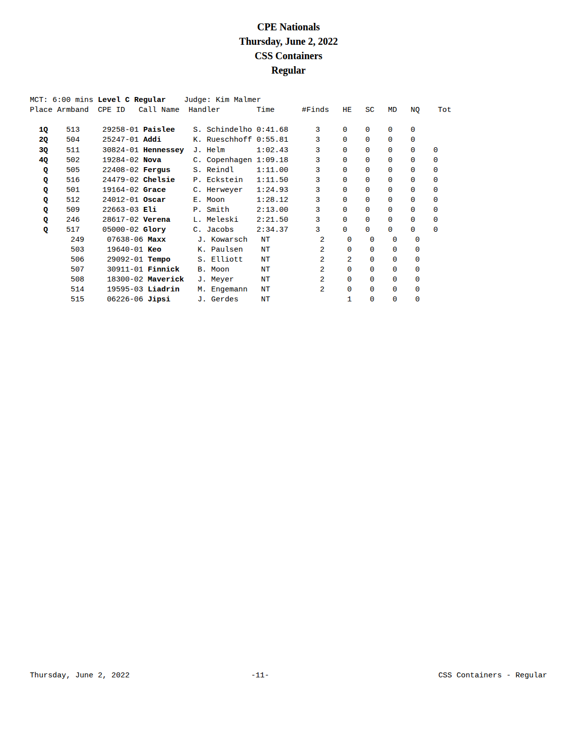CPE Nationals
Thursday, June 2, 2022
CSS Containers
Regular
MCT: 6:00 mins Level C Regular    Judge: Kim Malmer
Place Armband  CPE ID   Call Name  Handler        Time      #Finds   HE   SC   MD   NQ    Tot

  1Q    513     29258-01 Paislee    S. Schindelho 0:41.68      3     0    0    0    0
  2Q    504     25247-01 Addi       K. Rueschhoff 0:55.81      3     0    0    0    0
  3Q    511     30824-01 Hennessey  J. Helm       1:02.43      3     0    0    0    0    0
  4Q    502     19284-02 Nova       C. Copenhagen 1:09.18      3     0    0    0    0    0
   Q    505     22408-02 Fergus     S. Reindl     1:11.00      3     0    0    0    0    0
   Q    516     24479-02 Chelsie    P. Eckstein   1:11.50      3     0    0    0    0    0
   Q    501     19164-02 Grace      C. Herweyer   1:24.93      3     0    0    0    0    0
   Q    512     24012-01 Oscar      E. Moon       1:28.12      3     0    0    0    0    0
   Q    509     22663-03 Eli        P. Smith      2:13.00      3     0    0    0    0    0
   Q    246     28617-02 Verena     L. Meleski    2:21.50      3     0    0    0    0    0
   Q    517     05000-02 Glory      C. Jacobs     2:34.37      3     0    0    0    0    0
         249     07638-06 Maxx       J. Kowarsch   NT           2     0    0    0    0
         503     19640-01 Keo        K. Paulsen    NT           2     0    0    0    0
         506     29092-01 Tempo      S. Elliott    NT           2     2    0    0    0
         507     30911-01 Finnick    B. Moon       NT           2     0    0    0    0
         508     18300-02 Maverick   J. Meyer      NT           2     0    0    0    0
         514     19595-03 Liadrin    M. Engemann   NT           2     0    0    0    0
         515     06226-06 Jipsi      J. Gerdes     NT                 1    0    0    0
Thursday, June 2, 2022 -11- CSS Containers - Regular